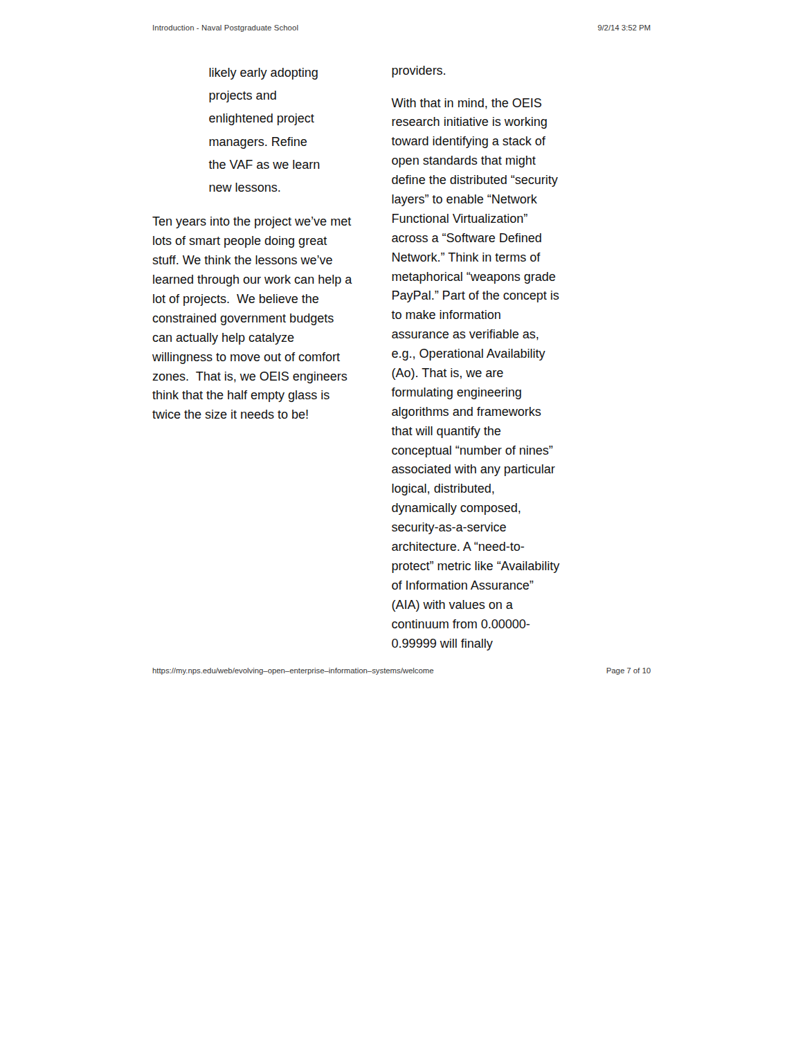Introduction - Naval Postgraduate School
9/2/14 3:52 PM
likely early adopting projects and enlightened project managers. Refine the VAF as we learn new lessons.
Ten years into the project we’ve met lots of smart people doing great stuff. We think the lessons we’ve learned through our work can help a lot of projects. We believe the constrained government budgets can actually help catalyze willingness to move out of comfort zones. That is, we OEIS engineers think that the half empty glass is twice the size it needs to be!
providers.
With that in mind, the OEIS research initiative is working toward identifying a stack of open standards that might define the distributed “security layers” to enable “Network Functional Virtualization” across a “Software Defined Network.” Think in terms of metaphorical “weapons grade PayPal.” Part of the concept is to make information assurance as verifiable as, e.g., Operational Availability (Ao). That is, we are formulating engineering algorithms and frameworks that will quantify the conceptual “number of nines” associated with any particular logical, distributed, dynamically composed, security-as-a-service architecture. A “need-to-protect” metric like “Availability of Information Assurance” (AIA) with values on a continuum from 0.00000-0.99999 will finally
https://my.nps.edu/web/evolving–open–enterprise–information–systems/welcome
Page 7 of 10